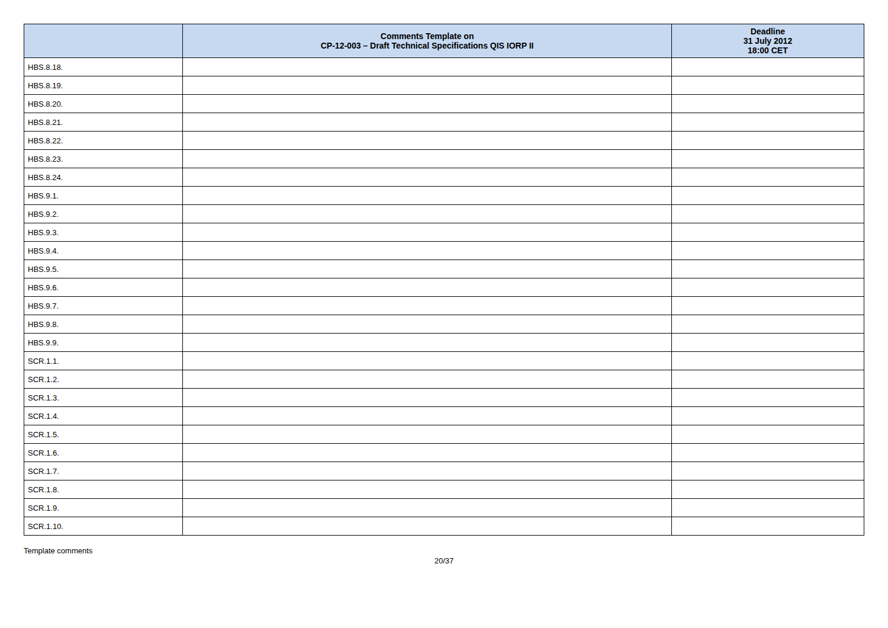| | Comments Template on CP-12-003 – Draft Technical Specifications QIS IORP II | Deadline 31 July 2012 18:00 CET |
| --- | --- | --- |
| HBS.8.18. | | |
| HBS.8.19. | | |
| HBS.8.20. | | |
| HBS.8.21. | | |
| HBS.8.22. | | |
| HBS.8.23. | | |
| HBS.8.24. | | |
| HBS.9.1. | | |
| HBS.9.2. | | |
| HBS.9.3. | | |
| HBS.9.4. | | |
| HBS.9.5. | | |
| HBS.9.6. | | |
| HBS.9.7. | | |
| HBS.9.8. | | |
| HBS.9.9. | | |
| SCR.1.1. | | |
| SCR.1.2. | | |
| SCR.1.3. | | |
| SCR.1.4. | | |
| SCR.1.5. | | |
| SCR.1.6. | | |
| SCR.1.7. | | |
| SCR.1.8. | | |
| SCR.1.9. | | |
| SCR.1.10. | | |
Template comments
20/37